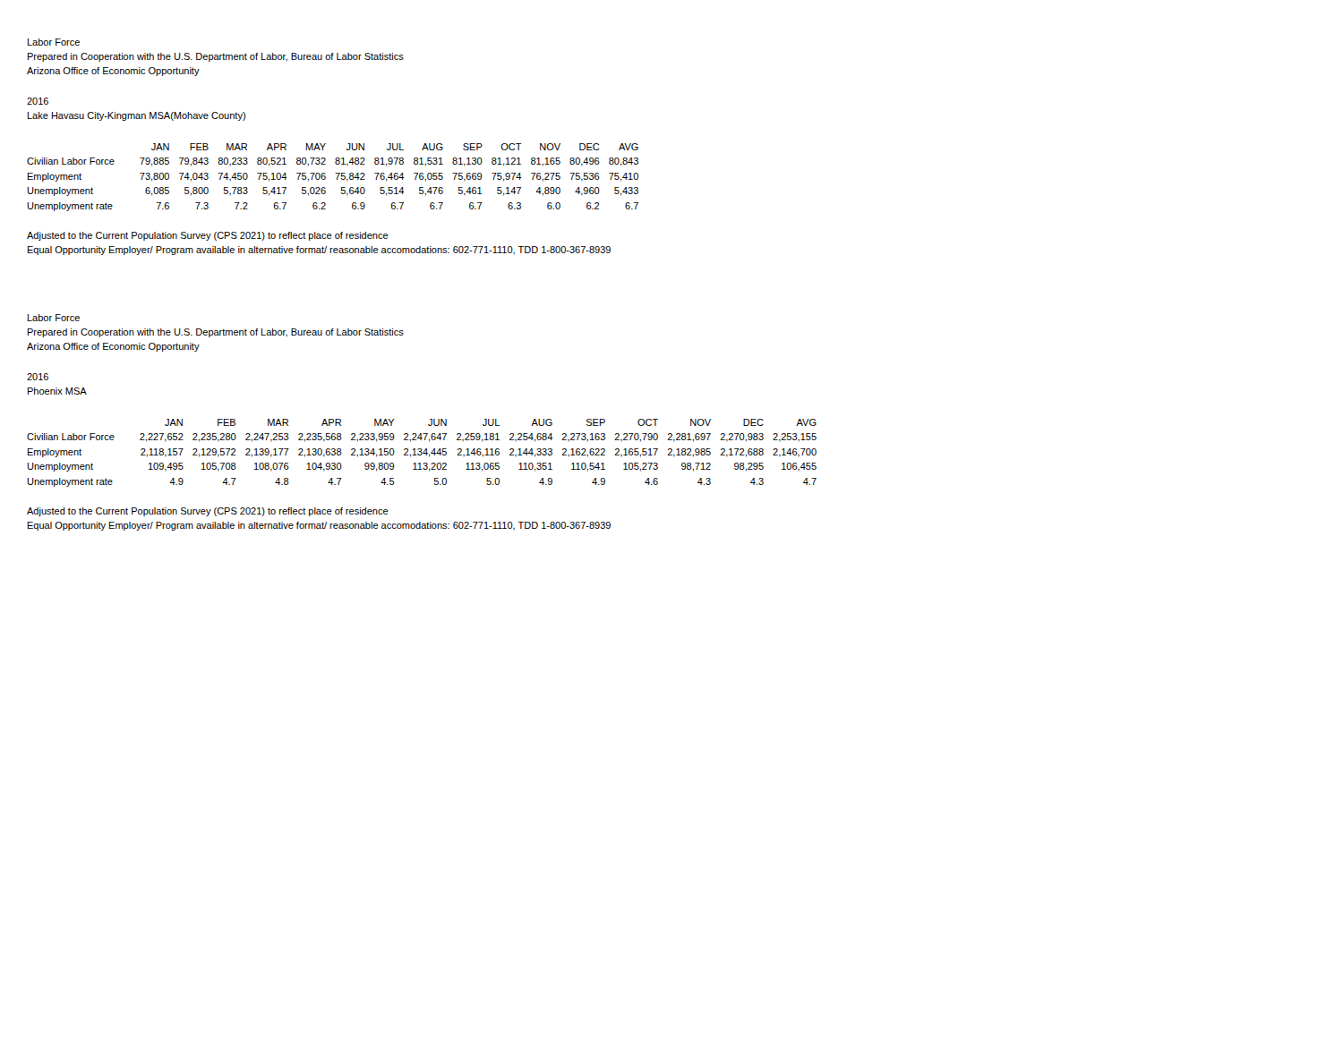Labor Force
Prepared in Cooperation with the U.S. Department of Labor, Bureau of Labor Statistics
Arizona Office of Economic Opportunity
2016
Lake Havasu City-Kingman MSA(Mohave County)
| | JAN | FEB | MAR | APR | MAY | JUN | JUL | AUG | SEP | OCT | NOV | DEC | AVG |
| --- | --- | --- | --- | --- | --- | --- | --- | --- | --- | --- | --- | --- | --- |
| Civilian Labor Force | 79,885 | 79,843 | 80,233 | 80,521 | 80,732 | 81,482 | 81,978 | 81,531 | 81,130 | 81,121 | 81,165 | 80,496 | 80,843 |
| Employment | 73,800 | 74,043 | 74,450 | 75,104 | 75,706 | 75,842 | 76,464 | 76,055 | 75,669 | 75,974 | 76,275 | 75,536 | 75,410 |
| Unemployment | 6,085 | 5,800 | 5,783 | 5,417 | 5,026 | 5,640 | 5,514 | 5,476 | 5,461 | 5,147 | 4,890 | 4,960 | 5,433 |
| Unemployment rate | 7.6 | 7.3 | 7.2 | 6.7 | 6.2 | 6.9 | 6.7 | 6.7 | 6.7 | 6.3 | 6.0 | 6.2 | 6.7 |
Adjusted to the Current Population Survey (CPS 2021) to reflect place of residence
Equal Opportunity Employer/ Program available in alternative format/ reasonable accomodations: 602-771-1110, TDD 1-800-367-8939
Labor Force
Prepared in Cooperation with the U.S. Department of Labor, Bureau of Labor Statistics
Arizona Office of Economic Opportunity
2016
Phoenix MSA
| | JAN | FEB | MAR | APR | MAY | JUN | JUL | AUG | SEP | OCT | NOV | DEC | AVG |
| --- | --- | --- | --- | --- | --- | --- | --- | --- | --- | --- | --- | --- | --- |
| Civilian Labor Force | 2,227,652 | 2,235,280 | 2,247,253 | 2,235,568 | 2,233,959 | 2,247,647 | 2,259,181 | 2,254,684 | 2,273,163 | 2,270,790 | 2,281,697 | 2,270,983 | 2,253,155 |
| Employment | 2,118,157 | 2,129,572 | 2,139,177 | 2,130,638 | 2,134,150 | 2,134,445 | 2,146,116 | 2,144,333 | 2,162,622 | 2,165,517 | 2,182,985 | 2,172,688 | 2,146,700 |
| Unemployment | 109,495 | 105,708 | 108,076 | 104,930 | 99,809 | 113,202 | 113,065 | 110,351 | 110,541 | 105,273 | 98,712 | 98,295 | 106,455 |
| Unemployment rate | 4.9 | 4.7 | 4.8 | 4.7 | 4.5 | 5.0 | 5.0 | 4.9 | 4.9 | 4.6 | 4.3 | 4.3 | 4.7 |
Adjusted to the Current Population Survey (CPS 2021) to reflect place of residence
Equal Opportunity Employer/ Program available in alternative format/ reasonable accomodations: 602-771-1110, TDD 1-800-367-8939